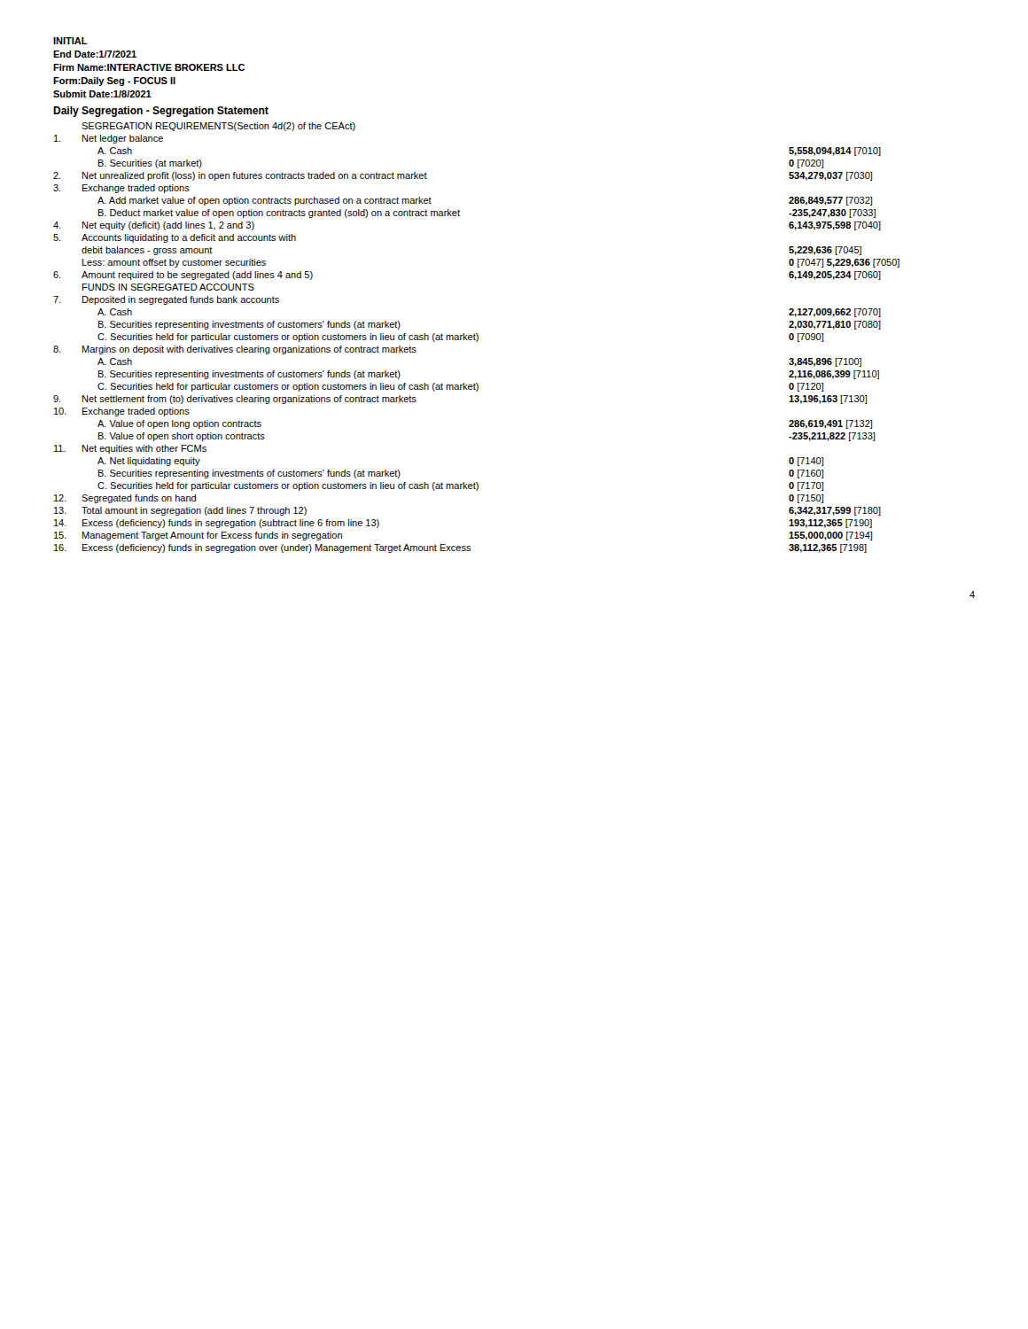INITIAL
End Date:1/7/2021
Firm Name:INTERACTIVE BROKERS LLC
Form:Daily Seg - FOCUS II
Submit Date:1/8/2021
Daily Segregation - Segregation Statement
| | SEGREGATION REQUIREMENTS(Section 4d(2) of the CEAct) | |
| 1. | Net ledger balance | |
| | A. Cash | 5,558,094,814 [7010] |
| | B. Securities (at market) | 0 [7020] |
| 2. | Net unrealized profit (loss) in open futures contracts traded on a contract market | 534,279,037 [7030] |
| 3. | Exchange traded options | |
| | A. Add market value of open option contracts purchased on a contract market | 286,849,577 [7032] |
| | B. Deduct market value of open option contracts granted (sold) on a contract market | -235,247,830 [7033] |
| 4. | Net equity (deficit) (add lines 1, 2 and 3) | 6,143,975,598 [7040] |
| 5. | Accounts liquidating to a deficit and accounts with | |
| | debit balances - gross amount | 5,229,636 [7045] |
| | Less: amount offset by customer securities | 0 [7047] 5,229,636 [7050] |
| 6. | Amount required to be segregated (add lines 4 and 5) | 6,149,205,234 [7060] |
| | FUNDS IN SEGREGATED ACCOUNTS | |
| 7. | Deposited in segregated funds bank accounts | |
| | A. Cash | 2,127,009,662 [7070] |
| | B. Securities representing investments of customers' funds (at market) | 2,030,771,810 [7080] |
| | C. Securities held for particular customers or option customers in lieu of cash (at market) | 0 [7090] |
| 8. | Margins on deposit with derivatives clearing organizations of contract markets | |
| | A. Cash | 3,845,896 [7100] |
| | B. Securities representing investments of customers' funds (at market) | 2,116,086,399 [7110] |
| | C. Securities held for particular customers or option customers in lieu of cash (at market) | 0 [7120] |
| 9. | Net settlement from (to) derivatives clearing organizations of contract markets | 13,196,163 [7130] |
| 10. | Exchange traded options | |
| | A. Value of open long option contracts | 286,619,491 [7132] |
| | B. Value of open short option contracts | -235,211,822 [7133] |
| 11. | Net equities with other FCMs | |
| | A. Net liquidating equity | 0 [7140] |
| | B. Securities representing investments of customers' funds (at market) | 0 [7160] |
| | C. Securities held for particular customers or option customers in lieu of cash (at market) | 0 [7170] |
| 12. | Segregated funds on hand | 0 [7150] |
| 13. | Total amount in segregation (add lines 7 through 12) | 6,342,317,599 [7180] |
| 14. | Excess (deficiency) funds in segregation (subtract line 6 from line 13) | 193,112,365 [7190] |
| 15. | Management Target Amount for Excess funds in segregation | 155,000,000 [7194] |
| 16. | Excess (deficiency) funds in segregation over (under) Management Target Amount Excess | 38,112,365 [7198] |
4